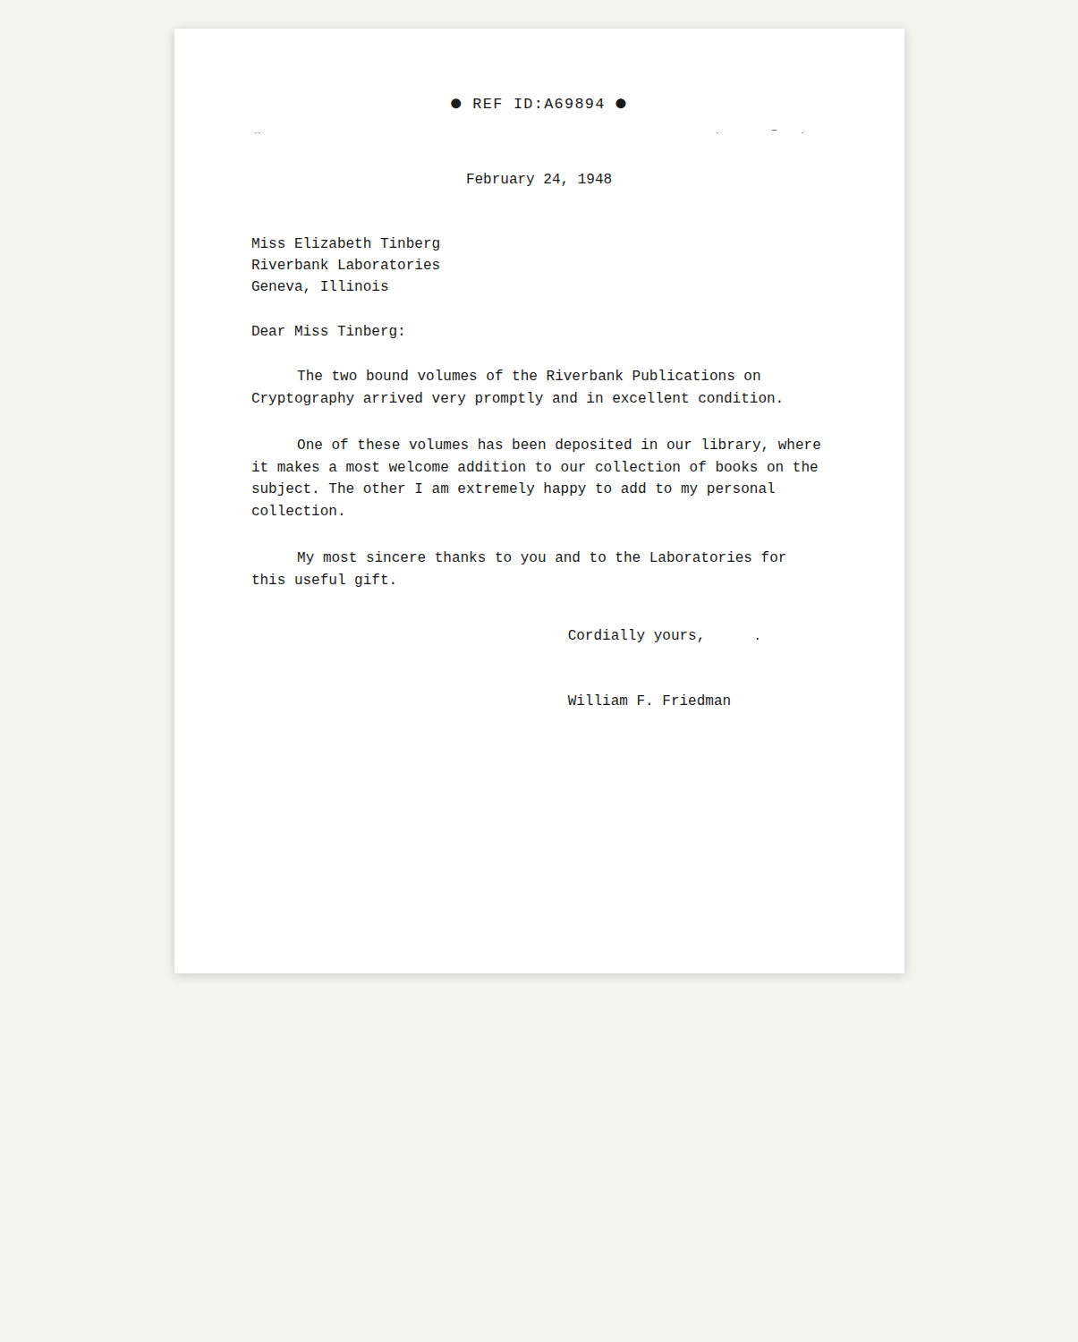● REF ID:A69894 ●
․․ ․ −․
February 24, 1948
Miss Elizabeth Tinberg
Riverbank Laboratories
Geneva, Illinois
Dear Miss Tinberg:
The two bound volumes of the Riverbank Publications on Cryptography arrived very promptly and in excellent condition.
One of these volumes has been deposited in our library, where it makes a most welcome addition to our collection of books on the subject. The other I am extremely happy to add to my personal collection.
My most sincere thanks to you and to the Laboratories for this useful gift.
Cordially yours,․
William F. Friedman